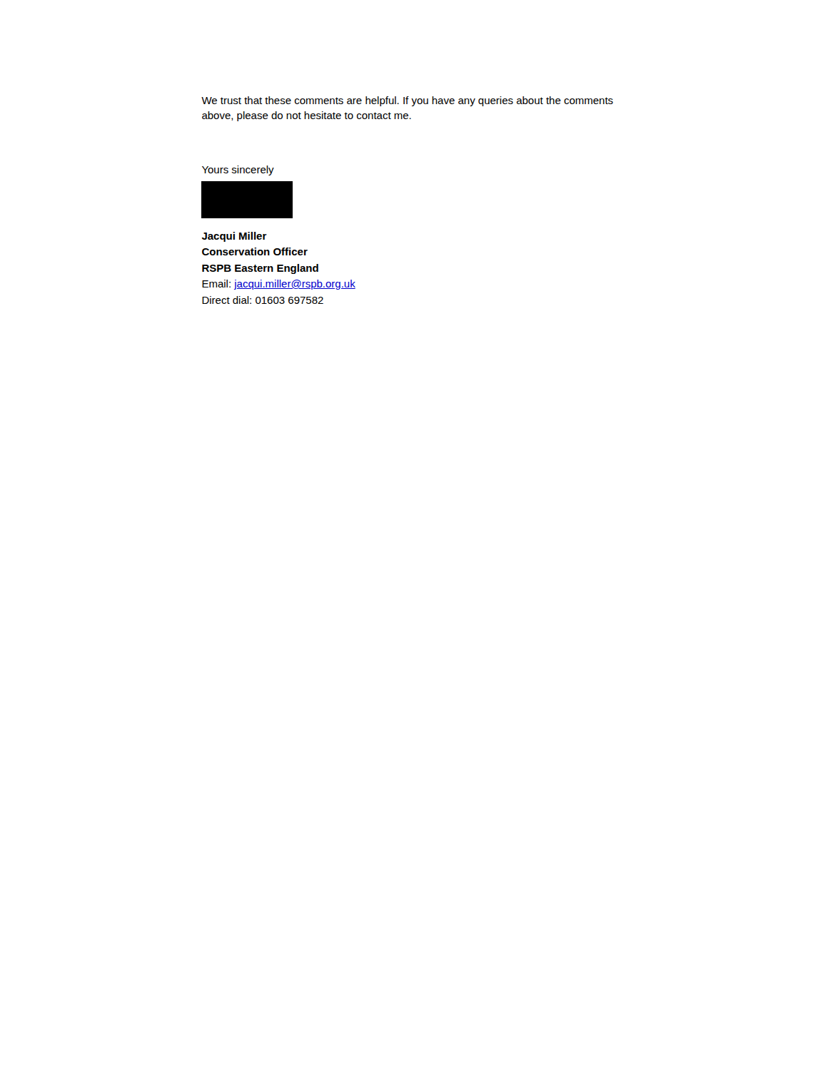We trust that these comments are helpful. If you have any queries about the comments above, please do not hesitate to contact me.
Yours sincerely
Jacqui Miller
Conservation Officer
RSPB Eastern England
Email: jacqui.miller@rspb.org.uk
Direct dial: 01603 697582